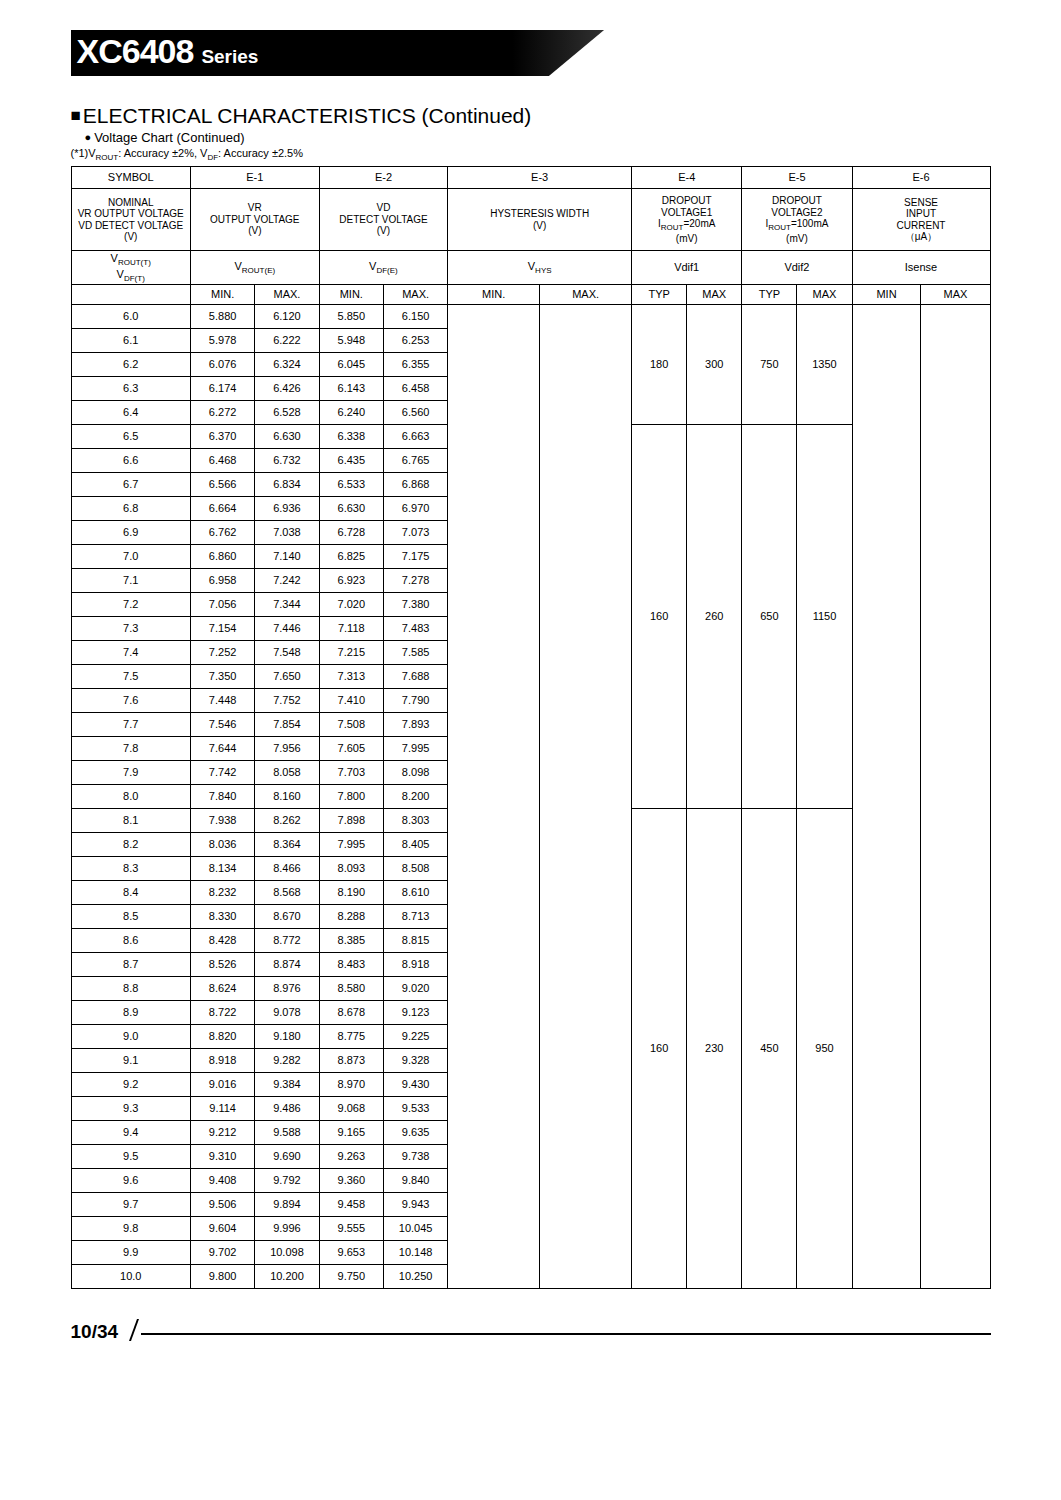XC6408 Series
■ELECTRICAL CHARACTERISTICS (Continued)
●Voltage Chart (Continued)
(*1)VROUT: Accuracy ±2%, VDF: Accuracy ±2.5%
| SYMBOL | E-1 | E-2 | E-3 | E-4 | E-5 | E-6 |
| --- | --- | --- | --- | --- | --- | --- |
| NOMINAL VR OUTPUT VOLTAGE VD DETECT VOLTAGE (V) | VR OUTPUT VOLTAGE (V) | VD DETECT VOLTAGE (V) | HYSTERESIS WIDTH (V) | DROPOUT VOLTAGE1 I ROUT =20mA (mV) | DROPOUT VOLTAGE2 I ROUT =100mA (mV) | SENSE INPUT CURRENT （μA） |
| V ROUT(T) V DF(T) | V ROUT(E) | V DF(E) | V HYS | Vdif1 | Vdif2 | Isense |
| | MIN. | MAX. | MIN. | MAX. | MIN. | MAX. | TYP | MAX | TYP | MAX | MIN | MAX |
| 6.0 | 5.880 | 6.120 | 5.850 | 6.150 | | | 180 | 300 | 750 | 1350 | | |
| 6.1 | 5.978 | 6.222 | 5.948 | 6.253 |
| 6.2 | 6.076 | 6.324 | 6.045 | 6.355 |
| 6.3 | 6.174 | 6.426 | 6.143 | 6.458 |
| 6.4 | 6.272 | 6.528 | 6.240 | 6.560 |
| 6.5 | 6.370 | 6.630 | 6.338 | 6.663 | 160 | 260 | 650 | 1150 |
| 6.6 | 6.468 | 6.732 | 6.435 | 6.765 |
| 6.7 | 6.566 | 6.834 | 6.533 | 6.868 |
| 6.8 | 6.664 | 6.936 | 6.630 | 6.970 |
| 6.9 | 6.762 | 7.038 | 6.728 | 7.073 |
| 7.0 | 6.860 | 7.140 | 6.825 | 7.175 |
| 7.1 | 6.958 | 7.242 | 6.923 | 7.278 |
| 7.2 | 7.056 | 7.344 | 7.020 | 7.380 |
| 7.3 | 7.154 | 7.446 | 7.118 | 7.483 |
| 7.4 | 7.252 | 7.548 | 7.215 | 7.585 |
| 7.5 | 7.350 | 7.650 | 7.313 | 7.688 |
| 7.6 | 7.448 | 7.752 | 7.410 | 7.790 |
| 7.7 | 7.546 | 7.854 | 7.508 | 7.893 |
| 7.8 | 7.644 | 7.956 | 7.605 | 7.995 |
| 7.9 | 7.742 | 8.058 | 7.703 | 8.098 |
| 8.0 | 7.840 | 8.160 | 7.800 | 8.200 |
| 8.1 | 7.938 | 8.262 | 7.898 | 8.303 | 160 | 230 | 450 | 950 |
| 8.2 | 8.036 | 8.364 | 7.995 | 8.405 |
| 8.3 | 8.134 | 8.466 | 8.093 | 8.508 |
| 8.4 | 8.232 | 8.568 | 8.190 | 8.610 |
| 8.5 | 8.330 | 8.670 | 8.288 | 8.713 |
| 8.6 | 8.428 | 8.772 | 8.385 | 8.815 |
| 8.7 | 8.526 | 8.874 | 8.483 | 8.918 |
| 8.8 | 8.624 | 8.976 | 8.580 | 9.020 |
| 8.9 | 8.722 | 9.078 | 8.678 | 9.123 |
| 9.0 | 8.820 | 9.180 | 8.775 | 9.225 |
| 9.1 | 8.918 | 9.282 | 8.873 | 9.328 |
| 9.2 | 9.016 | 9.384 | 8.970 | 9.430 |
| 9.3 | 9.114 | 9.486 | 9.068 | 9.533 |
| 9.4 | 9.212 | 9.588 | 9.165 | 9.635 |
| 9.5 | 9.310 | 9.690 | 9.263 | 9.738 |
| 9.6 | 9.408 | 9.792 | 9.360 | 9.840 |
| 9.7 | 9.506 | 9.894 | 9.458 | 9.943 |
| 9.8 | 9.604 | 9.996 | 9.555 | 10.045 |
| 9.9 | 9.702 | 10.098 | 9.653 | 10.148 |
| 10.0 | 9.800 | 10.200 | 9.750 | 10.250 |
10/34